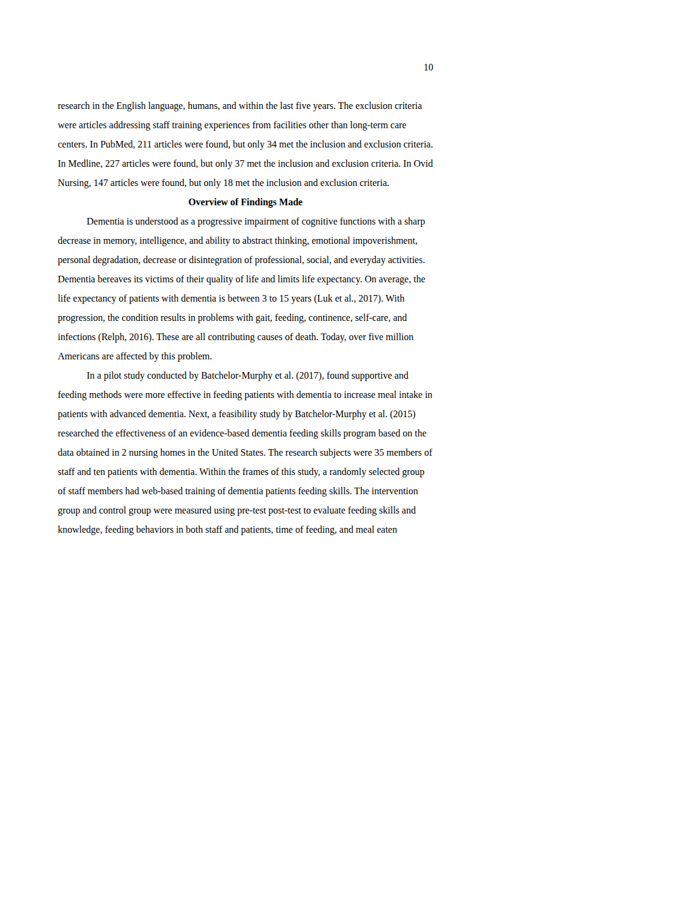10
research in the English language, humans, and within the last five years. The exclusion criteria were articles addressing staff training experiences from facilities other than long-term care centers. In PubMed, 211 articles were found, but only 34 met the inclusion and exclusion criteria. In Medline, 227 articles were found, but only 37 met the inclusion and exclusion criteria. In Ovid Nursing, 147 articles were found, but only 18 met the inclusion and exclusion criteria.
Overview of Findings Made
Dementia is understood as a progressive impairment of cognitive functions with a sharp decrease in memory, intelligence, and ability to abstract thinking, emotional impoverishment, personal degradation, decrease or disintegration of professional, social, and everyday activities. Dementia bereaves its victims of their quality of life and limits life expectancy. On average, the life expectancy of patients with dementia is between 3 to 15 years (Luk et al., 2017). With progression, the condition results in problems with gait, feeding, continence, self-care, and infections (Relph, 2016). These are all contributing causes of death. Today, over five million Americans are affected by this problem.
In a pilot study conducted by Batchelor-Murphy et al. (2017), found supportive and feeding methods were more effective in feeding patients with dementia to increase meal intake in patients with advanced dementia. Next, a feasibility study by Batchelor-Murphy et al. (2015) researched the effectiveness of an evidence-based dementia feeding skills program based on the data obtained in 2 nursing homes in the United States. The research subjects were 35 members of staff and ten patients with dementia. Within the frames of this study, a randomly selected group of staff members had web-based training of dementia patients feeding skills. The intervention group and control group were measured using pre-test post-test to evaluate feeding skills and knowledge, feeding behaviors in both staff and patients, time of feeding, and meal eaten